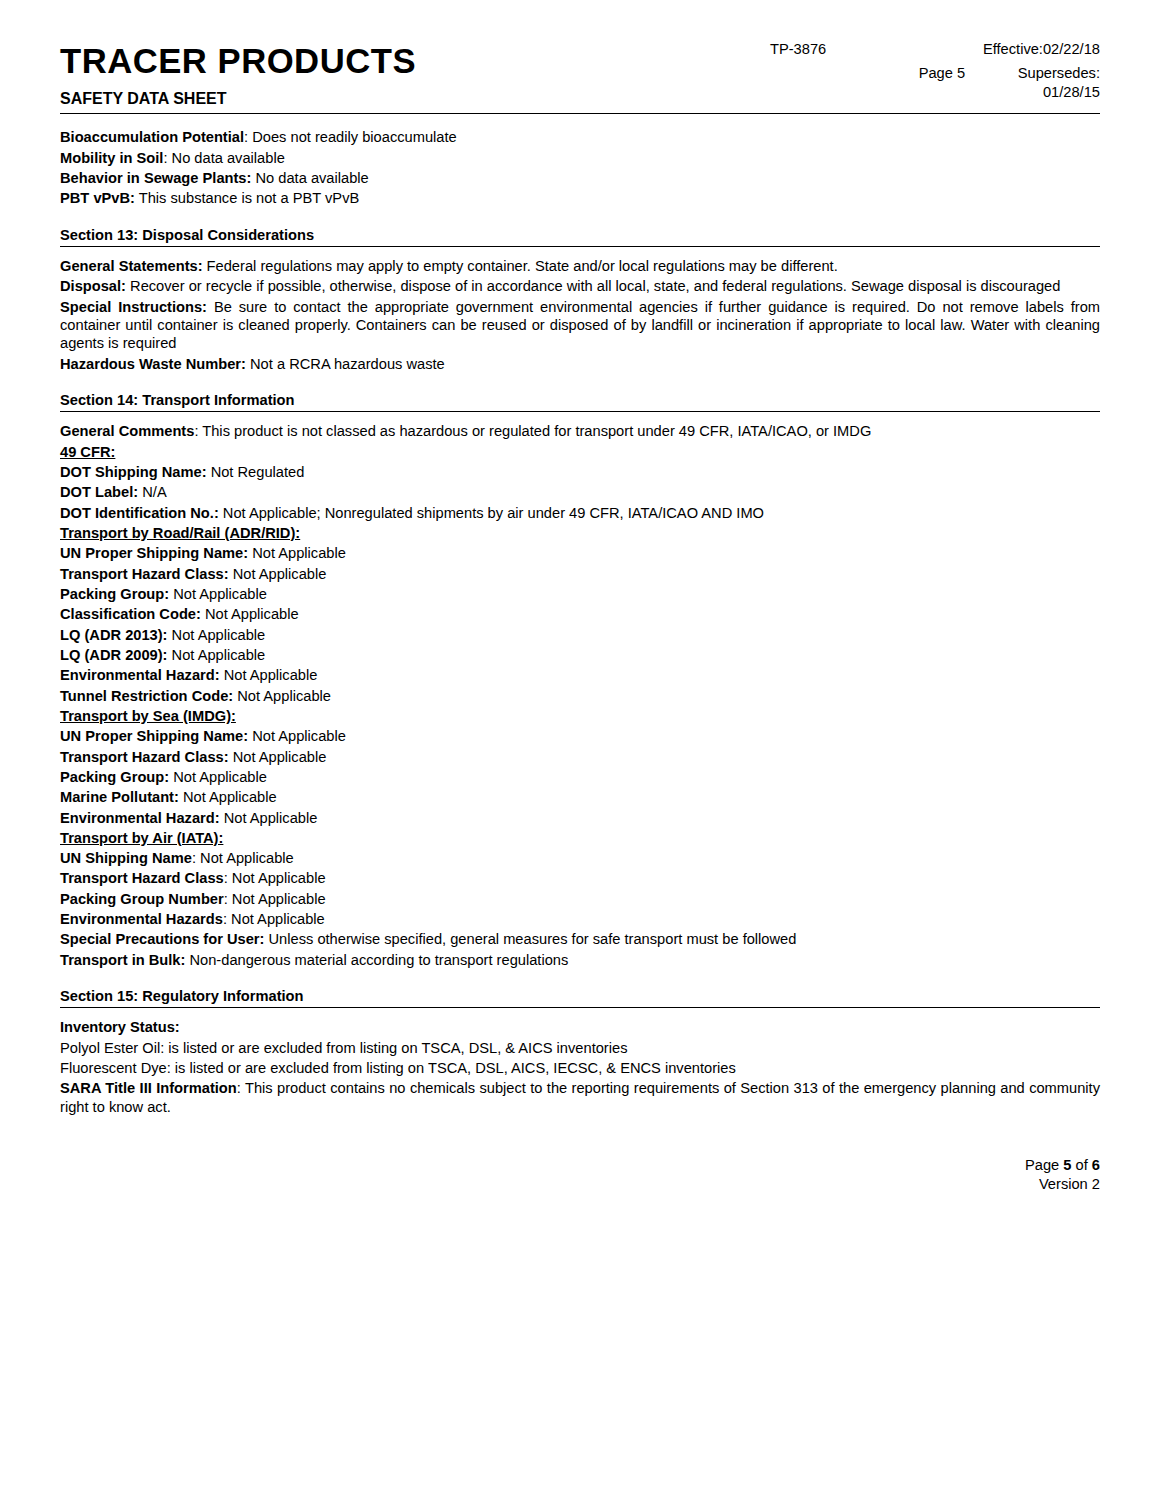TRACER PRODUCTS
SAFETY DATA SHEET
| TP-3876 | | Effective:02/22/18 |
| | Page 5 | Supersedes: 01/28/15 |
Bioaccumulation Potential: Does not readily bioaccumulate
Mobility in Soil: No data available
Behavior in Sewage Plants: No data available
PBT vPvB: This substance is not a PBT vPvB
Section 13: Disposal Considerations
General Statements: Federal regulations may apply to empty container. State and/or local regulations may be different.
Disposal: Recover or recycle if possible, otherwise, dispose of in accordance with all local, state, and federal regulations. Sewage disposal is discouraged
Special Instructions: Be sure to contact the appropriate government environmental agencies if further guidance is required. Do not remove labels from container until container is cleaned properly. Containers can be reused or disposed of by landfill or incineration if appropriate to local law. Water with cleaning agents is required
Hazardous Waste Number: Not a RCRA hazardous waste
Section 14: Transport Information
General Comments: This product is not classed as hazardous or regulated for transport under 49 CFR, IATA/ICAO, or IMDG
49 CFR:
DOT Shipping Name: Not Regulated
DOT Label: N/A
DOT Identification No.: Not Applicable; Nonregulated shipments by air under 49 CFR, IATA/ICAO AND IMO
Transport by Road/Rail (ADR/RID):
UN Proper Shipping Name: Not Applicable
Transport Hazard Class: Not Applicable
Packing Group: Not Applicable
Classification Code: Not Applicable
LQ (ADR 2013): Not Applicable
LQ (ADR 2009): Not Applicable
Environmental Hazard: Not Applicable
Tunnel Restriction Code: Not Applicable
Transport by Sea (IMDG):
UN Proper Shipping Name: Not Applicable
Transport Hazard Class: Not Applicable
Packing Group: Not Applicable
Marine Pollutant: Not Applicable
Environmental Hazard: Not Applicable
Transport by Air (IATA):
UN Shipping Name: Not Applicable
Transport Hazard Class: Not Applicable
Packing Group Number: Not Applicable
Environmental Hazards: Not Applicable
Special Precautions for User: Unless otherwise specified, general measures for safe transport must be followed
Transport in Bulk: Non-dangerous material according to transport regulations
Section 15: Regulatory Information
Inventory Status:
Polyol Ester Oil: is listed or are excluded from listing on TSCA, DSL, & AICS inventories
Fluorescent Dye: is listed or are excluded from listing on TSCA, DSL, AICS, IECSC, & ENCS inventories
SARA Title III Information: This product contains no chemicals subject to the reporting requirements of Section 313 of the emergency planning and community right to know act.
Page 5 of 6
Version 2